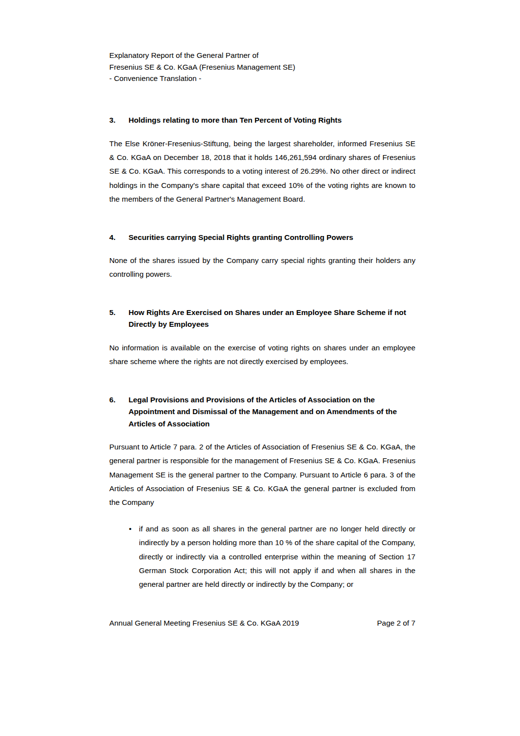Explanatory Report of the General Partner of
Fresenius SE & Co. KGaA (Fresenius Management SE)
- Convenience Translation -
3. Holdings relating to more than Ten Percent of Voting Rights
The Else Kröner-Fresenius-Stiftung, being the largest shareholder, informed Fresenius SE & Co. KGaA on December 18, 2018 that it holds 146,261,594 ordinary shares of Fresenius SE & Co. KGaA. This corresponds to a voting interest of 26.29%. No other direct or indirect holdings in the Company's share capital that exceed 10% of the voting rights are known to the members of the General Partner's Management Board.
4. Securities carrying Special Rights granting Controlling Powers
None of the shares issued by the Company carry special rights granting their holders any controlling powers.
5. How Rights Are Exercised on Shares under an Employee Share Scheme if not Directly by Employees
No information is available on the exercise of voting rights on shares under an employee share scheme where the rights are not directly exercised by employees.
6. Legal Provisions and Provisions of the Articles of Association on the Appointment and Dismissal of the Management and on Amendments of the Articles of Association
Pursuant to Article 7 para. 2 of the Articles of Association of Fresenius SE & Co. KGaA, the general partner is responsible for the management of Fresenius SE & Co. KGaA. Fresenius Management SE is the general partner to the Company. Pursuant to Article 6 para. 3 of the Articles of Association of Fresenius SE & Co. KGaA the general partner is excluded from the Company
if and as soon as all shares in the general partner are no longer held directly or indirectly by a person holding more than 10 % of the share capital of the Company, directly or indirectly via a controlled enterprise within the meaning of Section 17 German Stock Corporation Act; this will not apply if and when all shares in the general partner are held directly or indirectly by the Company; or
Annual General Meeting Fresenius SE & Co. KGaA 2019
Page 2 of 7